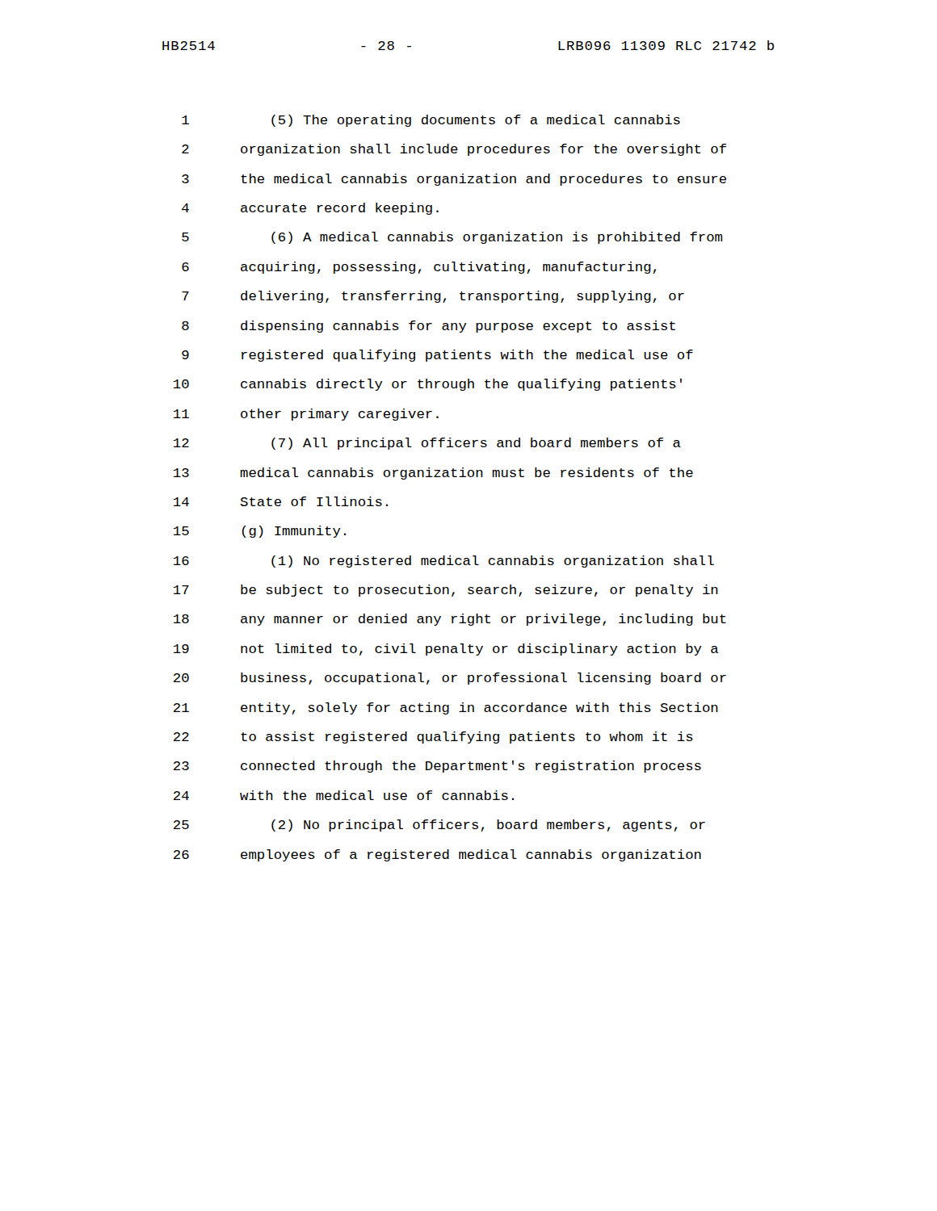HB2514 - 28 - LRB096 11309 RLC 21742 b
(5) The operating documents of a medical cannabis
organization shall include procedures for the oversight of
the medical cannabis organization and procedures to ensure
accurate record keeping.
(6) A medical cannabis organization is prohibited from
acquiring, possessing, cultivating, manufacturing,
delivering, transferring, transporting, supplying, or
dispensing cannabis for any purpose except to assist
registered qualifying patients with the medical use of
cannabis directly or through the qualifying patients'
other primary caregiver.
(7) All principal officers and board members of a
medical cannabis organization must be residents of the
State of Illinois.
(g) Immunity.
(1) No registered medical cannabis organization shall
be subject to prosecution, search, seizure, or penalty in
any manner or denied any right or privilege, including but
not limited to, civil penalty or disciplinary action by a
business, occupational, or professional licensing board or
entity, solely for acting in accordance with this Section
to assist registered qualifying patients to whom it is
connected through the Department's registration process
with the medical use of cannabis.
(2) No principal officers, board members, agents, or
employees of a registered medical cannabis organization